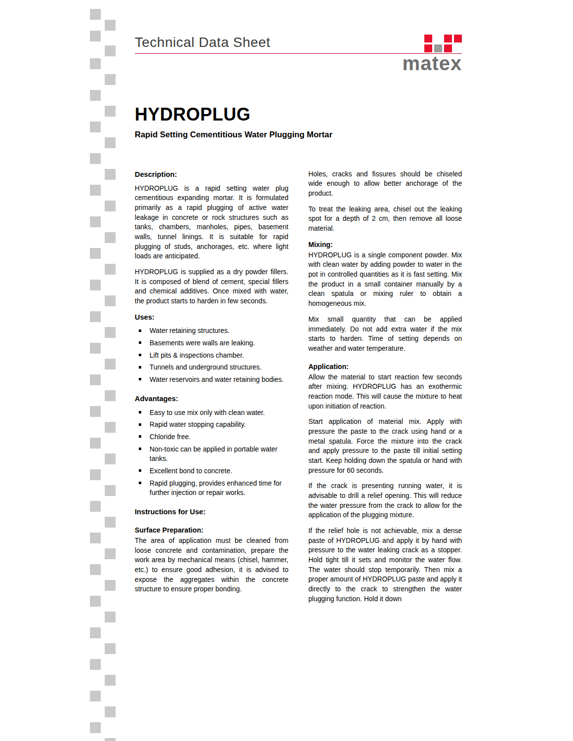matex
Technical Data Sheet
HYDROPLUG
Rapid Setting Cementitious Water Plugging Mortar
Description:
HYDROPLUG is a rapid setting water plug cementitious expanding mortar. It is formulated primarily as a rapid plugging of active water leakage in concrete or rock structures such as tanks, chambers, manholes, pipes, basement walls, tunnel linings. It is suitable for rapid plugging of studs, anchorages, etc. where light loads are anticipated.
HYDROPLUG is supplied as a dry powder fillers. It is composed of blend of cement, special fillers and chemical additives. Once mixed with water, the product starts to harden in few seconds.
Uses:
Water retaining structures.
Basements were walls are leaking.
Lift pits & inspections chamber.
Tunnels and underground structures.
Water reservoirs and water retaining bodies.
Advantages:
Easy to use mix only with clean water.
Rapid water stopping capability.
Chloride free.
Non-toxic can be applied in portable water tanks.
Excellent bond to concrete.
Rapid plugging, provides enhanced time for further injection or repair works.
Instructions for Use:
Surface Preparation:
The area of application must be cleaned from loose concrete and contamination, prepare the work area by mechanical means (chisel, hammer, etc.) to ensure good adhesion, it is advised to expose the aggregates within the concrete structure to ensure proper bonding.
Holes, cracks and fissures should be chiseled wide enough to allow better anchorage of the product.
To treat the leaking area, chisel out the leaking spot for a depth of 2 cm, then remove all loose material.
Mixing:
HYDROPLUG is a single component powder. Mix with clean water by adding powder to water in the pot in controlled quantities as it is fast setting. Mix the product in a small container manually by a clean spatula or mixing ruler to obtain a homogeneous mix.
Mix small quantity that can be applied immediately. Do not add extra water if the mix starts to harden. Time of setting depends on weather and water temperature.
Application:
Allow the material to start reaction few seconds after mixing. HYDROPLUG has an exothermic reaction mode. This will cause the mixture to heat upon initiation of reaction.
Start application of material mix. Apply with pressure the paste to the crack using hand or a metal spatula. Force the mixture into the crack and apply pressure to the paste till initial setting start. Keep holding down the spatula or hand with pressure for 60 seconds.
If the crack is presenting running water, it is advisable to drill a relief opening. This will reduce the water pressure from the crack to allow for the application of the plugging mixture.
If the relief hole is not achievable, mix a dense paste of HYDROPLUG and apply it by hand with pressure to the water leaking crack as a stopper. Hold tight till it sets and monitor the water flow. The water should stop temporarily. Then mix a proper amount of HYDROPLUG paste and apply it directly to the crack to strengthen the water plugging function. Hold it down